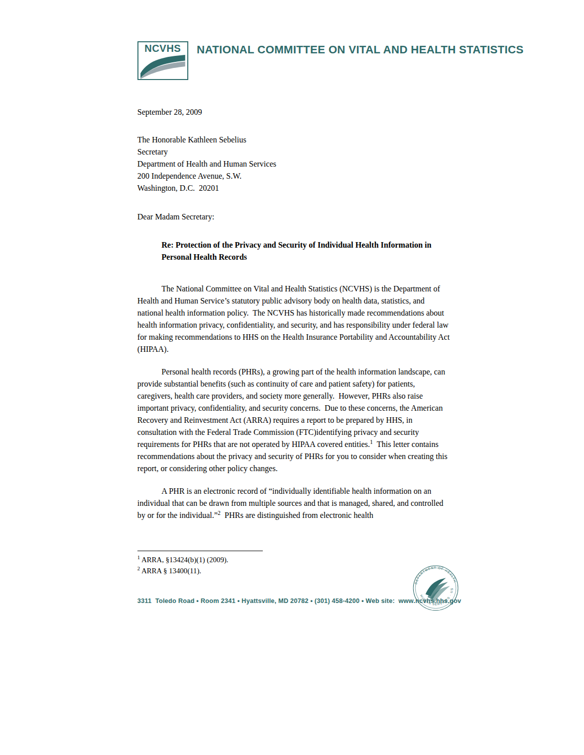NCVHS
NATIONAL COMMITTEE ON VITAL AND HEALTH STATISTICS
September 28, 2009
The Honorable Kathleen Sebelius
Secretary
Department of Health and Human Services
200 Independence Avenue, S.W.
Washington, D.C. 20201
Dear Madam Secretary:
Re: Protection of the Privacy and Security of Individual Health Information in Personal Health Records
The National Committee on Vital and Health Statistics (NCVHS) is the Department of Health and Human Service’s statutory public advisory body on health data, statistics, and national health information policy. The NCVHS has historically made recommendations about health information privacy, confidentiality, and security, and has responsibility under federal law for making recommendations to HHS on the Health Insurance Portability and Accountability Act (HIPAA).
Personal health records (PHRs), a growing part of the health information landscape, can provide substantial benefits (such as continuity of care and patient safety) for patients, caregivers, health care providers, and society more generally. However, PHRs also raise important privacy, confidentiality, and security concerns. Due to these concerns, the American Recovery and Reinvestment Act (ARRA) requires a report to be prepared by HHS, in consultation with the Federal Trade Commission (FTC)identifying privacy and security requirements for PHRs that are not operated by HIPAA covered entities.1 This letter contains recommendations about the privacy and security of PHRs for you to consider when creating this report, or considering other policy changes.
A PHR is an electronic record of “individually identifiable health information on an individual that can be drawn from multiple sources and that is managed, shared, and controlled by or for the individual.”2 PHRs are distinguished from electronic health
1 ARRA, §13424(b)(1) (2009).
2 ARRA § 13400(11).
3311 Toledo Road • Room 2341 • Hyattsville, MD 20782 • (301) 458-4200 • Web site: www.ncvhs.hhs.gov
DEPARTMENT OF HEALTH HUMAN SERVICES · USA